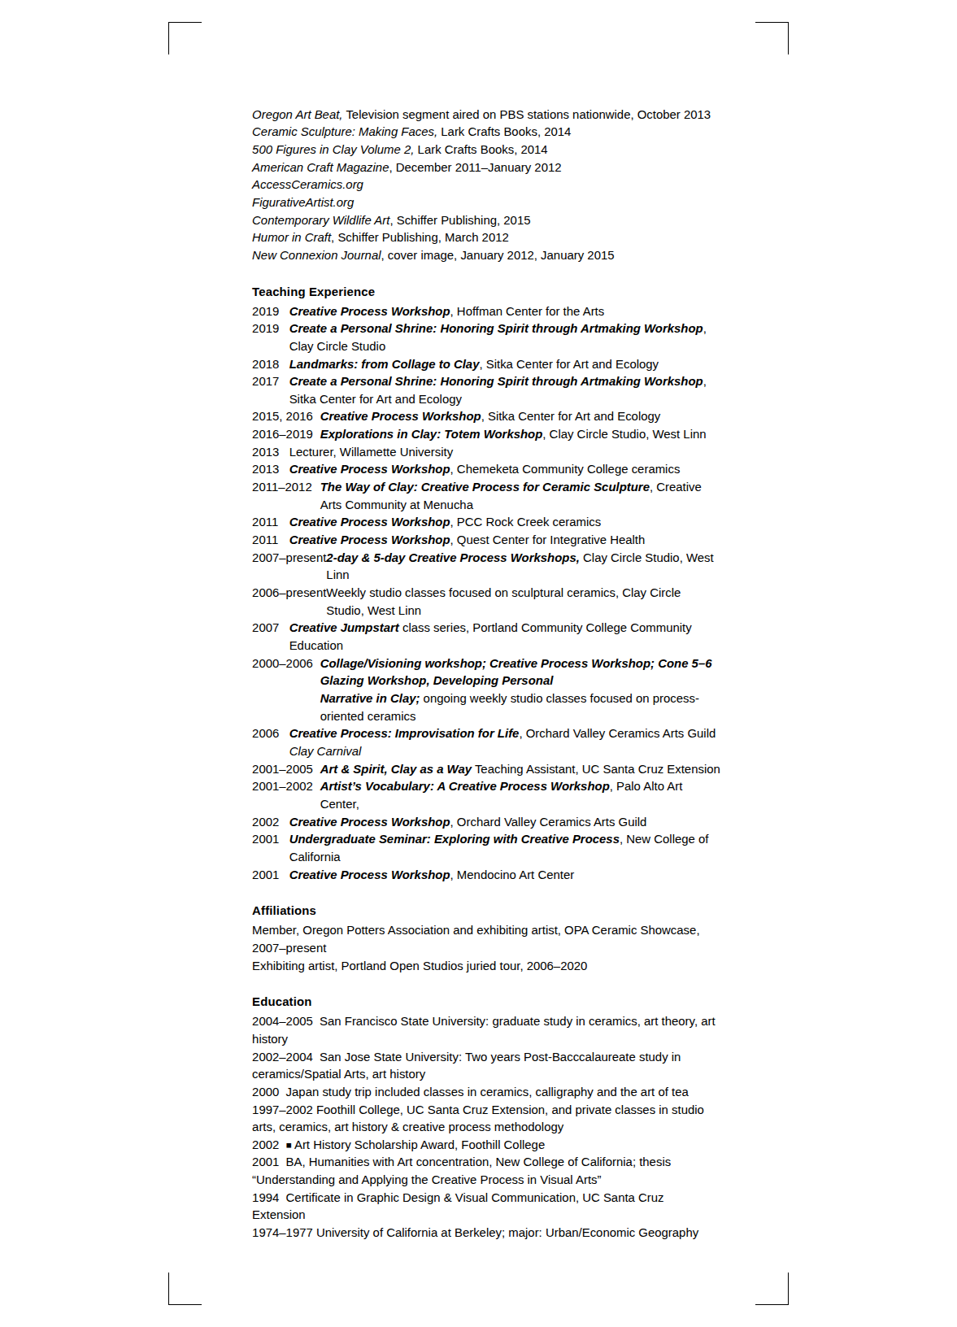Oregon Art Beat, Television segment aired on PBS stations nationwide, October 2013
Ceramic Sculpture: Making Faces, Lark Crafts Books, 2014
500 Figures in Clay Volume 2, Lark Crafts Books, 2014
American Craft Magazine, December 2011–January 2012
AccessCeramics.org
FigurativeArtist.org
Contemporary Wildlife Art, Schiffer Publishing, 2015
Humor in Craft, Schiffer Publishing, March 2012
New Connexion Journal, cover image, January 2012, January 2015
Teaching Experience
2019 Creative Process Workshop, Hoffman Center for the Arts
2019 Create a Personal Shrine: Honoring Spirit through Artmaking Workshop, Clay Circle Studio
2018 Landmarks: from Collage to Clay, Sitka Center for Art and Ecology
2017 Create a Personal Shrine: Honoring Spirit through Artmaking Workshop, Sitka Center for Art and Ecology
2015, 2016 Creative Process Workshop, Sitka Center for Art and Ecology
2016–2019 Explorations in Clay: Totem Workshop, Clay Circle Studio, West Linn
2013 Lecturer, Willamette University
2013 Creative Process Workshop, Chemeketa Community College ceramics
2011–2012 The Way of Clay: Creative Process for Ceramic Sculpture, Creative Arts Community at Menucha
2011 Creative Process Workshop, PCC Rock Creek ceramics
2011 Creative Process Workshop, Quest Center for Integrative Health
2007–present 2-day & 5-day Creative Process Workshops, Clay Circle Studio, West Linn
2006–present Weekly studio classes focused on sculptural ceramics, Clay Circle Studio, West Linn
2007 Creative Jumpstart class series, Portland Community College Community Education
2000–2006 Collage/Visioning workshop; Creative Process Workshop; Cone 5–6 Glazing Workshop, Developing Personal
Narrative in Clay; ongoing weekly studio classes focused on process-oriented ceramics
2006 Creative Process: Improvisation for Life, Orchard Valley Ceramics Arts Guild Clay Carnival
2001–2005 Art & Spirit, Clay as a Way Teaching Assistant, UC Santa Cruz Extension
2001–2002 Artist’s Vocabulary: A Creative Process Workshop, Palo Alto Art Center,
2002 Creative Process Workshop, Orchard Valley Ceramics Arts Guild
2001 Undergraduate Seminar: Exploring with Creative Process, New College of California
2001 Creative Process Workshop, Mendocino Art Center
Affiliations
Member, Oregon Potters Association and exhibiting artist, OPA Ceramic Showcase, 2007–present
Exhibiting artist, Portland Open Studios juried tour, 2006–2020
Education
2004–2005 San Francisco State University: graduate study in ceramics, art theory, art history
2002–2004 San Jose State University: Two years Post-Bacccalaureate study in ceramics/Spatial Arts, art history
2000 Japan study trip included classes in ceramics, calligraphy and the art of tea
1997–2002 Foothill College, UC Santa Cruz Extension, and private classes in studio arts, ceramics, art history & creative process methodology
2002 ■ Art History Scholarship Award, Foothill College
2001 BA, Humanities with Art concentration, New College of California; thesis “Understanding and Applying the Creative Process in Visual Arts”
1994 Certificate in Graphic Design & Visual Communication, UC Santa Cruz Extension
1974–1977 University of California at Berkeley; major: Urban/Economic Geography